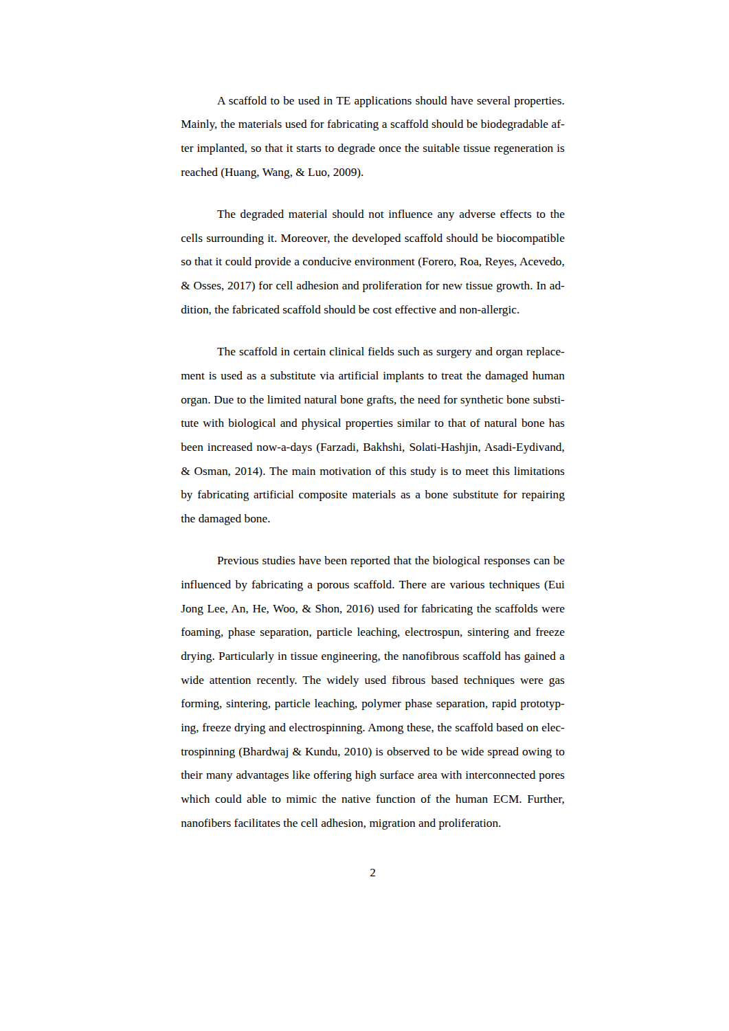A scaffold to be used in TE applications should have several properties. Mainly, the materials used for fabricating a scaffold should be biodegradable after implanted, so that it starts to degrade once the suitable tissue regeneration is reached (Huang, Wang, & Luo, 2009).
The degraded material should not influence any adverse effects to the cells surrounding it. Moreover, the developed scaffold should be biocompatible so that it could provide a conducive environment (Forero, Roa, Reyes, Acevedo, & Osses, 2017) for cell adhesion and proliferation for new tissue growth. In addition, the fabricated scaffold should be cost effective and non-allergic.
The scaffold in certain clinical fields such as surgery and organ replacement is used as a substitute via artificial implants to treat the damaged human organ. Due to the limited natural bone grafts, the need for synthetic bone substitute with biological and physical properties similar to that of natural bone has been increased now-a-days (Farzadi, Bakhshi, Solati-Hashjin, Asadi-Eydivand, & Osman, 2014). The main motivation of this study is to meet this limitations by fabricating artificial composite materials as a bone substitute for repairing the damaged bone.
Previous studies have been reported that the biological responses can be influenced by fabricating a porous scaffold. There are various techniques (Eui Jong Lee, An, He, Woo, & Shon, 2016) used for fabricating the scaffolds were foaming, phase separation, particle leaching, electrospun, sintering and freeze drying. Particularly in tissue engineering, the nanofibrous scaffold has gained a wide attention recently. The widely used fibrous based techniques were gas forming, sintering, particle leaching, polymer phase separation, rapid prototyping, freeze drying and electrospinning. Among these, the scaffold based on electrospinning (Bhardwaj & Kundu, 2010) is observed to be wide spread owing to their many advantages like offering high surface area with interconnected pores which could able to mimic the native function of the human ECM. Further, nanofibers facilitates the cell adhesion, migration and proliferation.
2